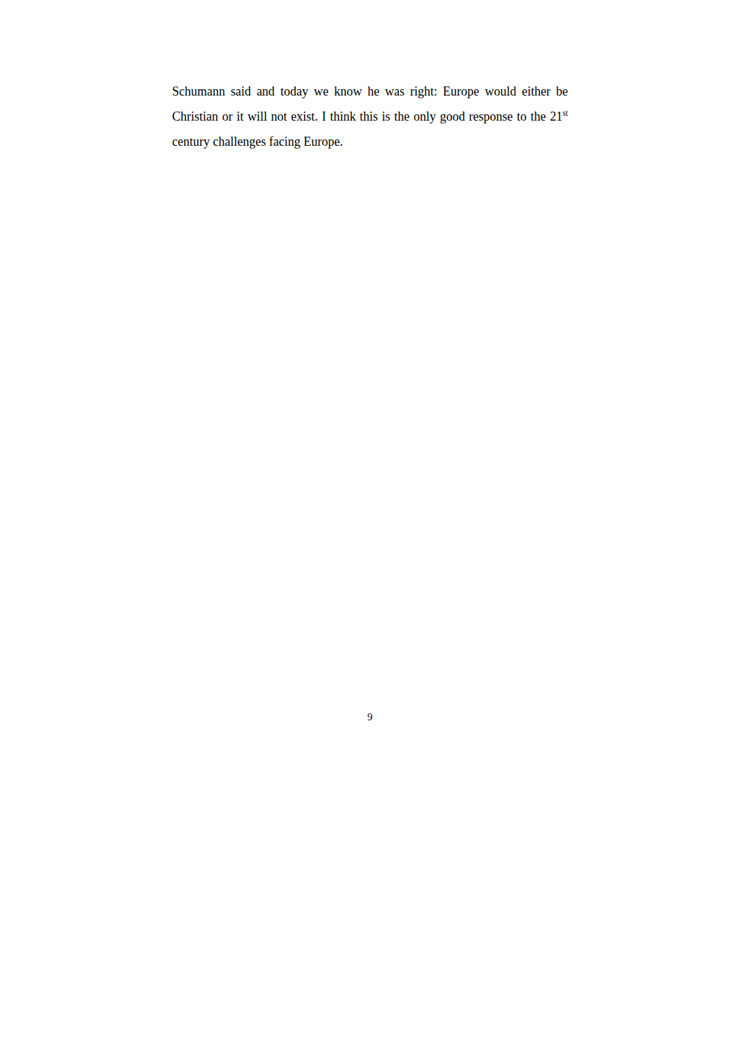Schumann said and today we know he was right: Europe would either be Christian or it will not exist. I think this is the only good response to the 21st century challenges facing Europe.
9